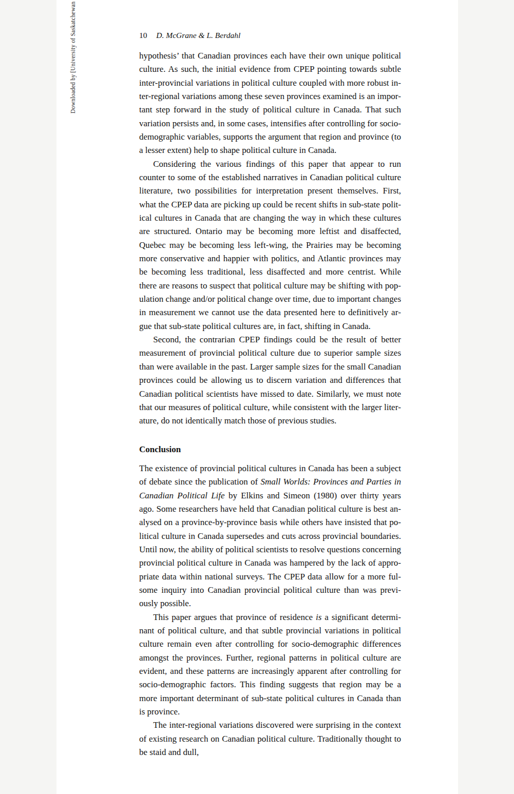Downloaded by [University of Saskatchewan Library] at 10:29 24 May 2013
10 D. McGrane & L. Berdahl
hypothesis’ that Canadian provinces each have their own unique political culture. As such, the initial evidence from CPEP pointing towards subtle inter-provincial variations in political culture coupled with more robust inter-regional variations among these seven provinces examined is an important step forward in the study of political culture in Canada. That such variation persists and, in some cases, intensifies after controlling for socio-demographic variables, supports the argument that region and province (to a lesser extent) help to shape political culture in Canada.
Considering the various findings of this paper that appear to run counter to some of the established narratives in Canadian political culture literature, two possibilities for interpretation present themselves. First, what the CPEP data are picking up could be recent shifts in sub-state political cultures in Canada that are changing the way in which these cultures are structured. Ontario may be becoming more leftist and disaffected, Quebec may be becoming less left-wing, the Prairies may be becoming more conservative and happier with politics, and Atlantic provinces may be becoming less traditional, less disaffected and more centrist. While there are reasons to suspect that political culture may be shifting with population change and/or political change over time, due to important changes in measurement we cannot use the data presented here to definitively argue that sub-state political cultures are, in fact, shifting in Canada.
Second, the contrarian CPEP findings could be the result of better measurement of provincial political culture due to superior sample sizes than were available in the past. Larger sample sizes for the small Canadian provinces could be allowing us to discern variation and differences that Canadian political scientists have missed to date. Similarly, we must note that our measures of political culture, while consistent with the larger literature, do not identically match those of previous studies.
Conclusion
The existence of provincial political cultures in Canada has been a subject of debate since the publication of Small Worlds: Provinces and Parties in Canadian Political Life by Elkins and Simeon (1980) over thirty years ago. Some researchers have held that Canadian political culture is best analysed on a province-by-province basis while others have insisted that political culture in Canada supersedes and cuts across provincial boundaries. Until now, the ability of political scientists to resolve questions concerning provincial political culture in Canada was hampered by the lack of appropriate data within national surveys. The CPEP data allow for a more fulsome inquiry into Canadian provincial political culture than was previously possible.
This paper argues that province of residence is a significant determinant of political culture, and that subtle provincial variations in political culture remain even after controlling for socio-demographic differences amongst the provinces. Further, regional patterns in political culture are evident, and these patterns are increasingly apparent after controlling for socio-demographic factors. This finding suggests that region may be a more important determinant of sub-state political cultures in Canada than is province.
The inter-regional variations discovered were surprising in the context of existing research on Canadian political culture. Traditionally thought to be staid and dull,